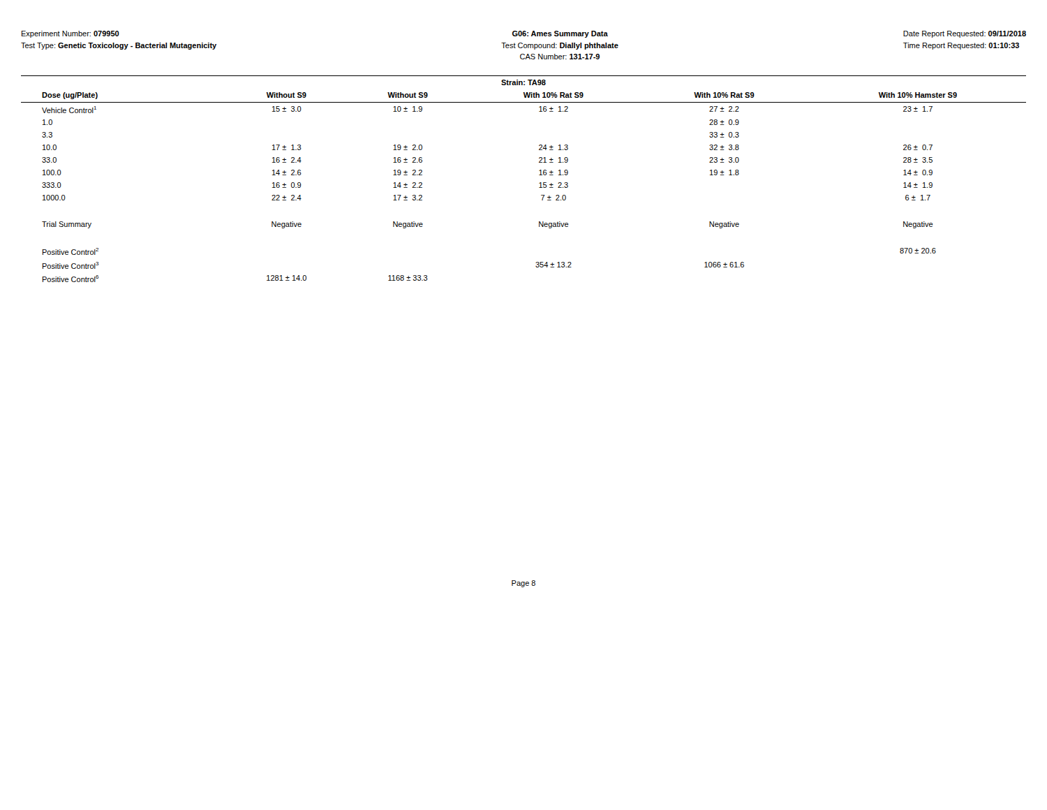Experiment Number: 079950
Test Type: Genetic Toxicology - Bacterial Mutagenicity
G06: Ames Summary Data
Test Compound: Diallyl phthalate
CAS Number: 131-17-9
Date Report Requested: 09/11/2018
Time Report Requested: 01:10:33
| Strain: TA98 |
| --- |
| Dose (ug/Plate) | Without S9 | Without S9 | With 10% Rat S9 | With 10% Rat S9 | With 10% Hamster S9 |
| Vehicle Control 1 | 15 ± 3.0 | 10 ± 1.9 | 16 ± 1.2 | 27 ± 2.2 | 23 ± 1.7 |
| 1.0 | | | | 28 ± 0.9 | |
| 3.3 | | | | 33 ± 0.3 | |
| 10.0 | 17 ± 1.3 | 19 ± 2.0 | 24 ± 1.3 | 32 ± 3.8 | 26 ± 0.7 |
| 33.0 | 16 ± 2.4 | 16 ± 2.6 | 21 ± 1.9 | 23 ± 3.0 | 28 ± 3.5 |
| 100.0 | 14 ± 2.6 | 19 ± 2.2 | 16 ± 1.9 | 19 ± 1.8 | 14 ± 0.9 |
| 333.0 | 16 ± 0.9 | 14 ± 2.2 | 15 ± 2.3 | | 14 ± 1.9 |
| 1000.0 | 22 ± 2.4 | 17 ± 3.2 | 7 ± 2.0 | | 6 ± 1.7 |
| Trial Summary | Negative | Negative | Negative | Negative | Negative |
| Positive Control 2 | | | | | 870 ± 20.6 |
| Positive Control 3 | | | 354 ± 13.2 | 1066 ± 61.6 | |
| Positive Control 6 | 1281 ± 14.0 | 1168 ± 33.3 | | | |
Page 8